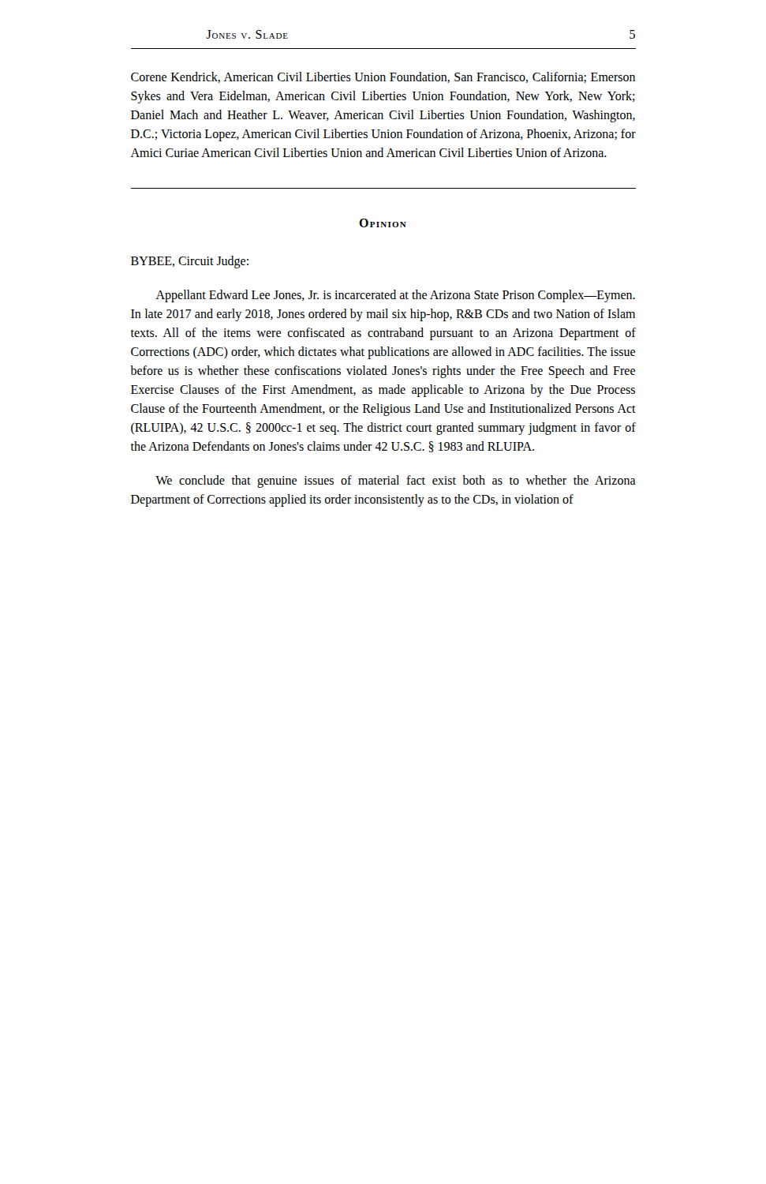Jones v. Slade
5
Corene Kendrick, American Civil Liberties Union Foundation, San Francisco, California; Emerson Sykes and Vera Eidelman, American Civil Liberties Union Foundation, New York, New York; Daniel Mach and Heather L. Weaver, American Civil Liberties Union Foundation, Washington, D.C.; Victoria Lopez, American Civil Liberties Union Foundation of Arizona, Phoenix, Arizona; for Amici Curiae American Civil Liberties Union and American Civil Liberties Union of Arizona.
Opinion
BYBEE, Circuit Judge:
Appellant Edward Lee Jones, Jr. is incarcerated at the Arizona State Prison Complex—Eymen. In late 2017 and early 2018, Jones ordered by mail six hip-hop, R&B CDs and two Nation of Islam texts. All of the items were confiscated as contraband pursuant to an Arizona Department of Corrections (ADC) order, which dictates what publications are allowed in ADC facilities. The issue before us is whether these confiscations violated Jones's rights under the Free Speech and Free Exercise Clauses of the First Amendment, as made applicable to Arizona by the Due Process Clause of the Fourteenth Amendment, or the Religious Land Use and Institutionalized Persons Act (RLUIPA), 42 U.S.C. § 2000cc-1 et seq. The district court granted summary judgment in favor of the Arizona Defendants on Jones's claims under 42 U.S.C. § 1983 and RLUIPA.
We conclude that genuine issues of material fact exist both as to whether the Arizona Department of Corrections applied its order inconsistently as to the CDs, in violation of